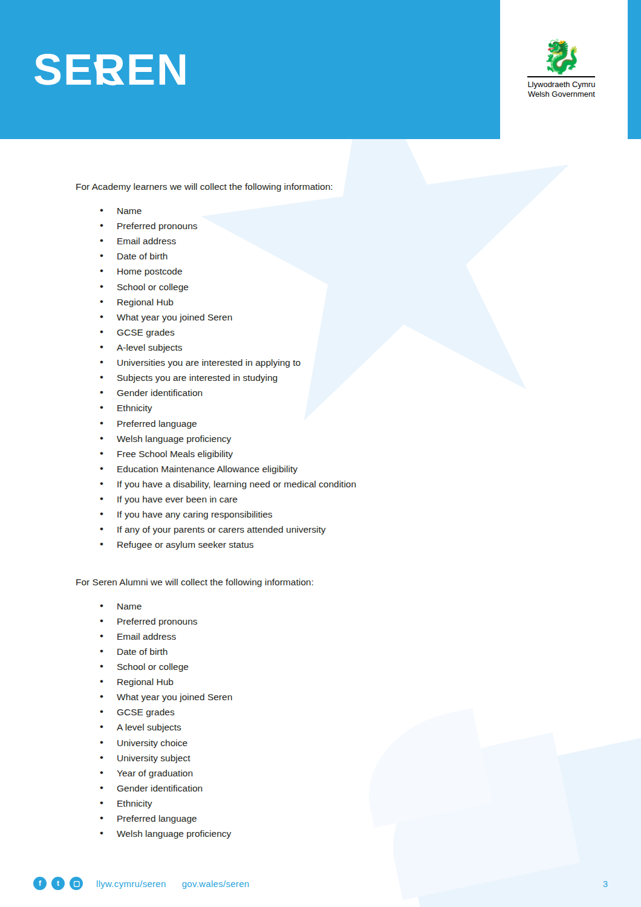SEREN
🐉
Llywodraeth Cymru
Welsh Government
For Academy learners we will collect the following information:
Name
Preferred pronouns
Email address
Date of birth
Home postcode
School or college
Regional Hub
What year you joined Seren
GCSE grades
A-level subjects
Universities you are interested in applying to
Subjects you are interested in studying
Gender identification
Ethnicity
Preferred language
Welsh language proficiency
Free School Meals eligibility
Education Maintenance Allowance eligibility
If you have a disability, learning need or medical condition
If you have ever been in care
If you have any caring responsibilities
If any of your parents or carers attended university
Refugee or asylum seeker status
For Seren Alumni we will collect the following information:
Name
Preferred pronouns
Email address
Date of birth
School or college
Regional Hub
What year you joined Seren
GCSE grades
A level subjects
University choice
University subject
Year of graduation
Gender identification
Ethnicity
Preferred language
Welsh language proficiency
f
t
▢
llyw.cymru/seren gov.wales/seren
3